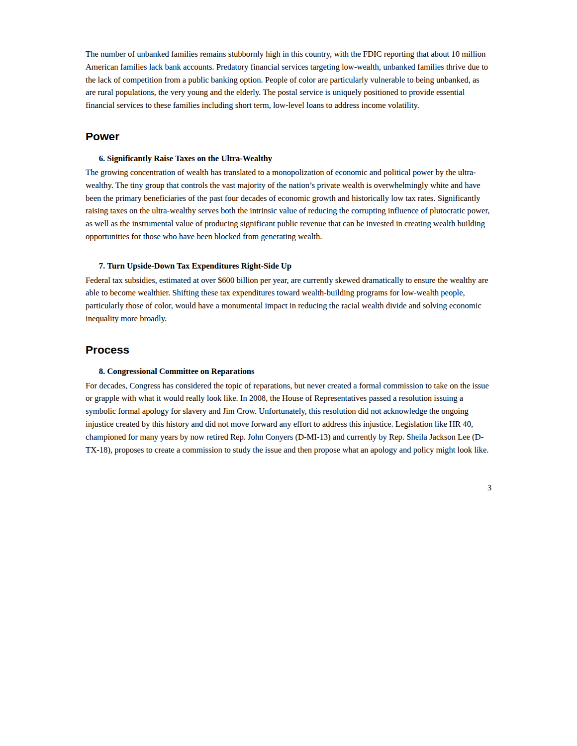The number of unbanked families remains stubbornly high in this country, with the FDIC reporting that about 10 million American families lack bank accounts. Predatory financial services targeting low-wealth, unbanked families thrive due to the lack of competition from a public banking option. People of color are particularly vulnerable to being unbanked, as are rural populations, the very young and the elderly. The postal service is uniquely positioned to provide essential financial services to these families including short term, low-level loans to address income volatility.
Power
Significantly Raise Taxes on the Ultra-Wealthy
The growing concentration of wealth has translated to a monopolization of economic and political power by the ultra-wealthy. The tiny group that controls the vast majority of the nation’s private wealth is overwhelmingly white and have been the primary beneficiaries of the past four decades of economic growth and historically low tax rates. Significantly raising taxes on the ultra-wealthy serves both the intrinsic value of reducing the corrupting influence of plutocratic power, as well as the instrumental value of producing significant public revenue that can be invested in creating wealth building opportunities for those who have been blocked from generating wealth.
Turn Upside-Down Tax Expenditures Right-Side Up
Federal tax subsidies, estimated at over $600 billion per year, are currently skewed dramatically to ensure the wealthy are able to become wealthier. Shifting these tax expenditures toward wealth-building programs for low-wealth people, particularly those of color, would have a monumental impact in reducing the racial wealth divide and solving economic inequality more broadly.
Process
Congressional Committee on Reparations
For decades, Congress has considered the topic of reparations, but never created a formal commission to take on the issue or grapple with what it would really look like. In 2008, the House of Representatives passed a resolution issuing a symbolic formal apology for slavery and Jim Crow. Unfortunately, this resolution did not acknowledge the ongoing injustice created by this history and did not move forward any effort to address this injustice. Legislation like HR 40, championed for many years by now retired Rep. John Conyers (D-MI-13) and currently by Rep. Sheila Jackson Lee (D-TX-18), proposes to create a commission to study the issue and then propose what an apology and policy might look like.
3